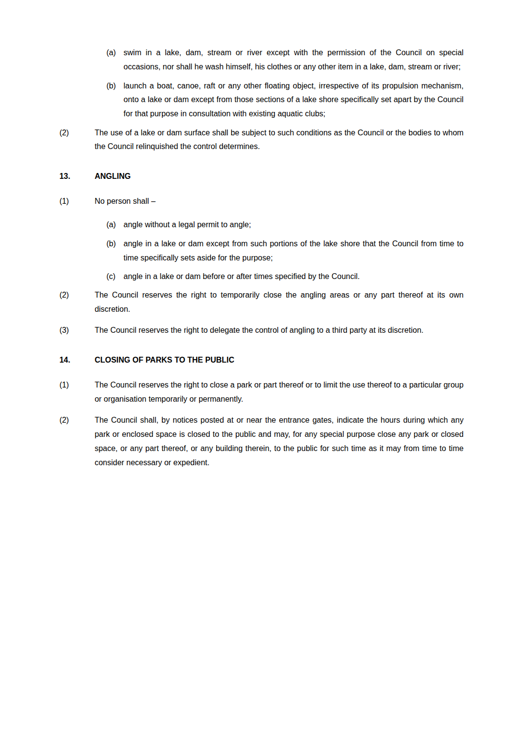(a)
swim in a lake, dam, stream or river except with the permission of the Council on special occasions, nor shall he wash himself, his clothes or any other item in a lake, dam, stream or river;
(b)
launch a boat, canoe, raft or any other floating object, irrespective of its propulsion mechanism, onto a lake or dam except from those sections of a lake shore specifically set apart by the Council for that purpose in consultation with existing aquatic clubs;
(2)
The use of a lake or dam surface shall be subject to such conditions as the Council or the bodies to whom the Council relinquished the control determines.
13. ANGLING
(1)
No person shall –
(a)
angle without a legal permit to angle;
(b)
angle in a lake or dam except from such portions of the lake shore that the Council from time to time specifically sets aside for the purpose;
(c)
angle in a lake or dam before or after times specified by the Council.
(2)
The Council reserves the right to temporarily close the angling areas or any part thereof at its own discretion.
(3)
The Council reserves the right to delegate the control of angling to a third party at its discretion.
14. CLOSING OF PARKS TO THE PUBLIC
(1)
The Council reserves the right to close a park or part thereof or to limit the use thereof to a particular group or organisation temporarily or permanently.
(2)
The Council shall, by notices posted at or near the entrance gates, indicate the hours during which any park or enclosed space is closed to the public and may, for any special purpose close any park or closed space, or any part thereof, or any building therein, to the public for such time as it may from time to time consider necessary or expedient.